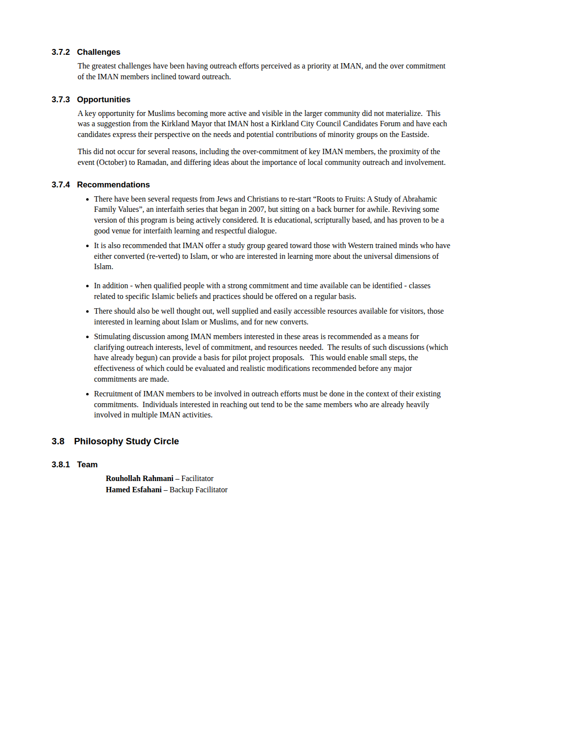3.7.2 Challenges
The greatest challenges have been having outreach efforts perceived as a priority at IMAN, and the over commitment of the IMAN members inclined toward outreach.
3.7.3 Opportunities
A key opportunity for Muslims becoming more active and visible in the larger community did not materialize. This was a suggestion from the Kirkland Mayor that IMAN host a Kirkland City Council Candidates Forum and have each candidates express their perspective on the needs and potential contributions of minority groups on the Eastside.
This did not occur for several reasons, including the over-commitment of key IMAN members, the proximity of the event (October) to Ramadan, and differing ideas about the importance of local community outreach and involvement.
3.7.4 Recommendations
There have been several requests from Jews and Christians to re-start “Roots to Fruits: A Study of Abrahamic Family Values”, an interfaith series that began in 2007, but sitting on a back burner for awhile. Reviving some version of this program is being actively considered. It is educational, scripturally based, and has proven to be a good venue for interfaith learning and respectful dialogue.
It is also recommended that IMAN offer a study group geared toward those with Western trained minds who have either converted (re-verted) to Islam, or who are interested in learning more about the universal dimensions of Islam.
In addition - when qualified people with a strong commitment and time available can be identified - classes related to specific Islamic beliefs and practices should be offered on a regular basis.
There should also be well thought out, well supplied and easily accessible resources available for visitors, those interested in learning about Islam or Muslims, and for new converts.
Stimulating discussion among IMAN members interested in these areas is recommended as a means for clarifying outreach interests, level of commitment, and resources needed. The results of such discussions (which have already begun) can provide a basis for pilot project proposals. This would enable small steps, the effectiveness of which could be evaluated and realistic modifications recommended before any major commitments are made.
Recruitment of IMAN members to be involved in outreach efforts must be done in the context of their existing commitments. Individuals interested in reaching out tend to be the same members who are already heavily involved in multiple IMAN activities.
3.8 Philosophy Study Circle
3.8.1 Team
Rouhollah Rahmani – Facilitator
Hamed Esfahani – Backup Facilitator